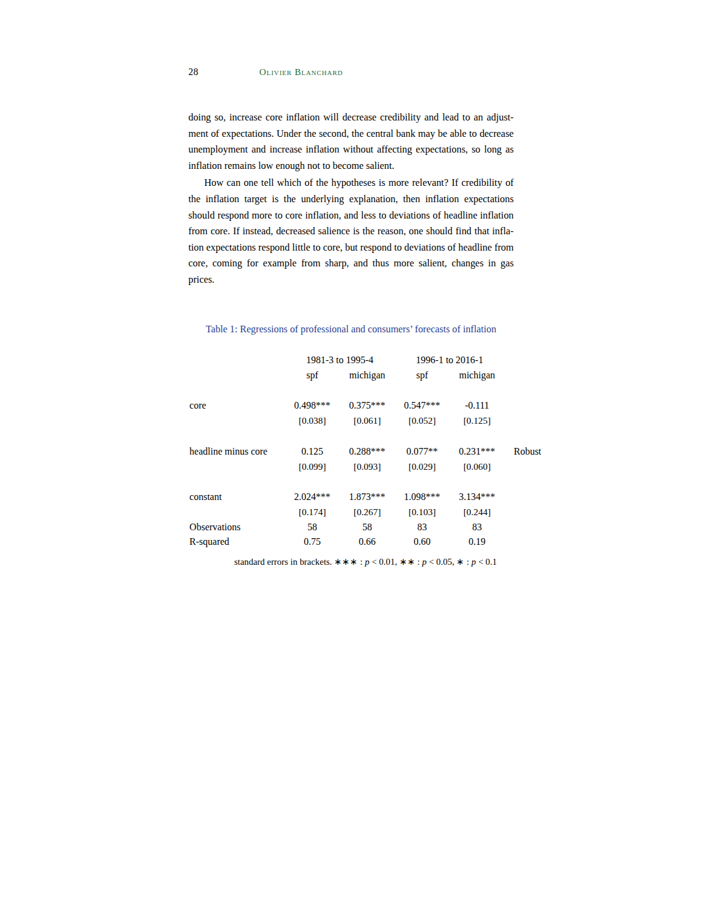28 Olivier Blanchard
doing so, increase core inflation will decrease credibility and lead to an adjustment of expectations. Under the second, the central bank may be able to decrease unemployment and increase inflation without affecting expectations, so long as inflation remains low enough not to become salient.
How can one tell which of the hypotheses is more relevant? If credibility of the inflation target is the underlying explanation, then inflation expectations should respond more to core inflation, and less to deviations of headline inflation from core. If instead, decreased salience is the reason, one should find that inflation expectations respond little to core, but respond to deviations of headline from core, coming for example from sharp, and thus more salient, changes in gas prices.
Table 1: Regressions of professional and consumers’ forecasts of inflation
| | 1981-3 to 1995-4 | 1996-1 to 2016-1 | |
| | spf | michigan | spf | michigan | |
| core | 0.498*** | 0.375*** | 0.547*** | -0.111 | |
| | [0.038] | [0.061] | [0.052] | [0.125] | |
| headline minus core | 0.125 | 0.288*** | 0.077** | 0.231*** | Robust |
| | [0.099] | [0.093] | [0.029] | [0.060] | |
| constant | 2.024*** | 1.873*** | 1.098*** | 3.134*** | |
| | [0.174] | [0.267] | [0.103] | [0.244] | |
| Observations | 58 | 58 | 83 | 83 | |
| R-squared | 0.75 | 0.66 | 0.60 | 0.19 | |
standard errors in brackets. ∗∗∗ : p < 0.01, ∗∗ : p < 0.05, ∗ : p < 0.1